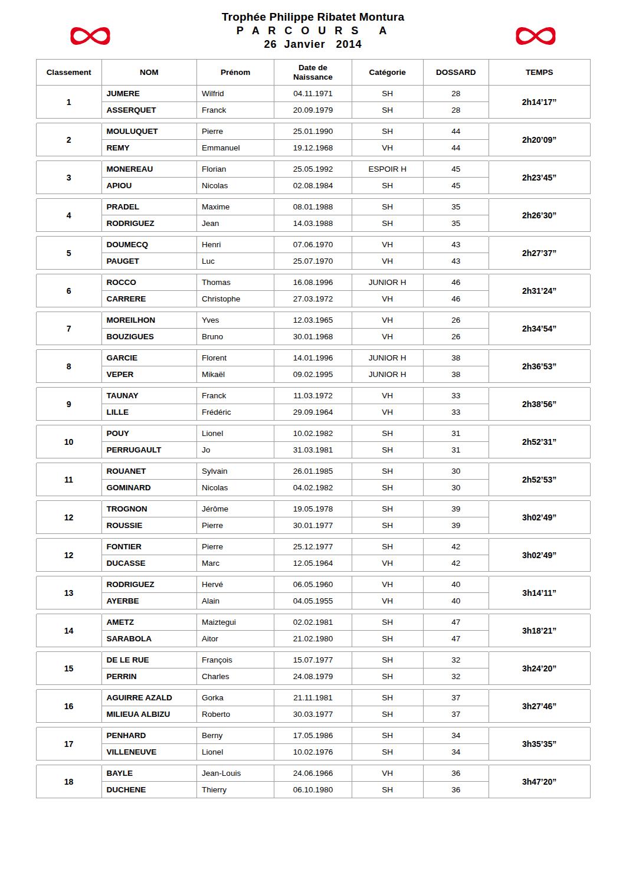Trophée Philippe Ribatet Montura
P A R C O U R S A
26 Janvier 2014
| Classement | NOM | Prénom | Date de Naissance | Catégorie | DOSSARD | TEMPS |
| --- | --- | --- | --- | --- | --- | --- |
| 1 | JUMERE | Wilfrid | 04.11.1971 | SH | 28 | 2h14’17’’ |
| ASSERQUET | Franck | 20.09.1979 | SH | 28 |
| 2 | MOULUQUET | Pierre | 25.01.1990 | SH | 44 | 2h20’09” |
| REMY | Emmanuel | 19.12.1968 | VH | 44 |
| 3 | MONEREAU | Florian | 25.05.1992 | ESPOIR H | 45 | 2h23’45” |
| APIOU | Nicolas | 02.08.1984 | SH | 45 |
| 4 | PRADEL | Maxime | 08.01.1988 | SH | 35 | 2h26’30” |
| RODRIGUEZ | Jean | 14.03.1988 | SH | 35 |
| 5 | DOUMECQ | Henri | 07.06.1970 | VH | 43 | 2h27’37” |
| PAUGET | Luc | 25.07.1970 | VH | 43 |
| 6 | ROCCO | Thomas | 16.08.1996 | JUNIOR H | 46 | 2h31’24” |
| CARRERE | Christophe | 27.03.1972 | VH | 46 |
| 7 | MOREILHON | Yves | 12.03.1965 | VH | 26 | 2h34’54” |
| BOUZIGUES | Bruno | 30.01.1968 | VH | 26 |
| 8 | GARCIE | Florent | 14.01.1996 | JUNIOR H | 38 | 2h36’53” |
| VEPER | Mikaël | 09.02.1995 | JUNIOR H | 38 |
| 9 | TAUNAY | Franck | 11.03.1972 | VH | 33 | 2h38’56” |
| LILLE | Frédéric | 29.09.1964 | VH | 33 |
| 10 | POUY | Lionel | 10.02.1982 | SH | 31 | 2h52’31” |
| PERRUGAULT | Jo | 31.03.1981 | SH | 31 |
| 11 | ROUANET | Sylvain | 26.01.1985 | SH | 30 | 2h52’53” |
| GOMINARD | Nicolas | 04.02.1982 | SH | 30 |
| 12 | TROGNON | Jérôme | 19.05.1978 | SH | 39 | 3h02’49” |
| ROUSSIE | Pierre | 30.01.1977 | SH | 39 |
| 12 | FONTIER | Pierre | 25.12.1977 | SH | 42 | 3h02’49” |
| DUCASSE | Marc | 12.05.1964 | VH | 42 |
| 13 | RODRIGUEZ | Hervé | 06.05.1960 | VH | 40 | 3h14’11” |
| AYERBE | Alain | 04.05.1955 | VH | 40 |
| 14 | AMETZ | Maiztegui | 02.02.1981 | SH | 47 | 3h18’21” |
| SARABOLA | Aitor | 21.02.1980 | SH | 47 |
| 15 | DE LE RUE | François | 15.07.1977 | SH | 32 | 3h24’20” |
| PERRIN | Charles | 24.08.1979 | SH | 32 |
| 16 | AGUIRRE AZALD | Gorka | 21.11.1981 | SH | 37 | 3h27’46” |
| MILIEUA ALBIZU | Roberto | 30.03.1977 | SH | 37 |
| 17 | PENHARD | Berny | 17.05.1986 | SH | 34 | 3h35’35” |
| VILLENEUVE | Lionel | 10.02.1976 | SH | 34 |
| 18 | BAYLE | Jean-Louis | 24.06.1966 | VH | 36 | 3h47’20” |
| DUCHENE | Thierry | 06.10.1980 | SH | 36 |